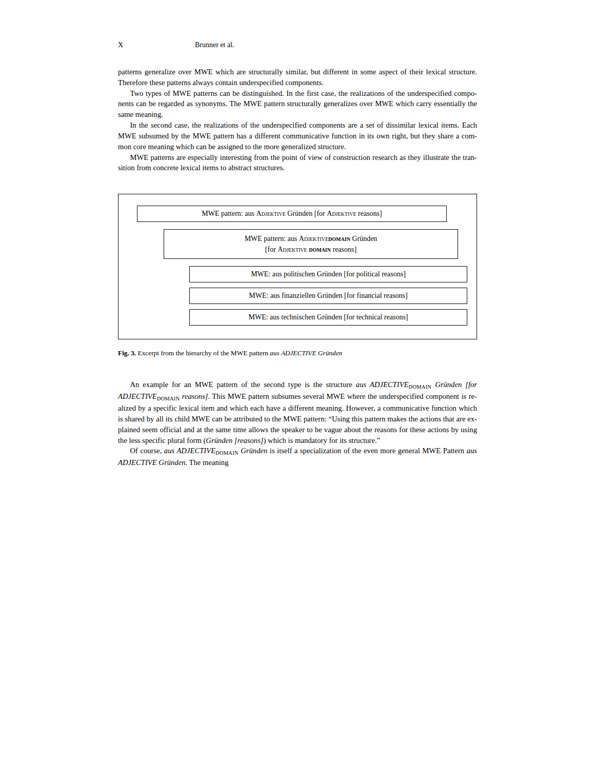X
Brunner et al.
patterns generalize over MWE which are structurally similar, but different in some aspect of their lexical structure. Therefore these patterns always contain underspecified components.
Two types of MWE patterns can be distinguished. In the first case, the realizations of the underspecified components can be regarded as synonyms. The MWE pattern structurally generalizes over MWE which carry essentially the same meaning.
In the second case, the realizations of the underspecified components are a set of dissimilar lexical items. Each MWE subsumed by the MWE pattern has a different communicative function in its own right, but they share a common core meaning which can be assigned to the more generalized structure.
MWE patterns are especially interesting from the point of view of construction research as they illustrate the transition from concrete lexical items to abstract structures.
MWE pattern: aus Adjektive Gründen [for Adjektive reasons]
MWE pattern: aus Adjektive domain Gründen
[for Adjektive domain reasons]
MWE: aus politischen Gründen [for political reasons]
MWE: aus finanziellen Gründen [for financial reasons]
MWE: aus technischen Gründen [for technical reasons]
Fig. 3. Excerpt from the hierarchy of the MWE pattern aus ADJECTIVE Gründen
An example for an MWE pattern of the second type is the structure aus ADJECTIVEDOMAIN Gründen [for ADJECTIVEDOMAIN reasons]. This MWE pattern subsumes several MWE where the underspecified component is realized by a specific lexical item and which each have a different meaning. However, a communicative function which is shared by all its child MWE can be attributed to the MWE pattern: “Using this pattern makes the actions that are explained seem official and at the same time allows the speaker to be vague about the reasons for these actions by using the less specific plural form (Gründen [reasons]) which is mandatory for its structure.”
Of course, aus ADJECTIVEDOMAIN Gründen is itself a specialization of the even more general MWE Pattern aus ADJECTIVE Gründen. The meaning